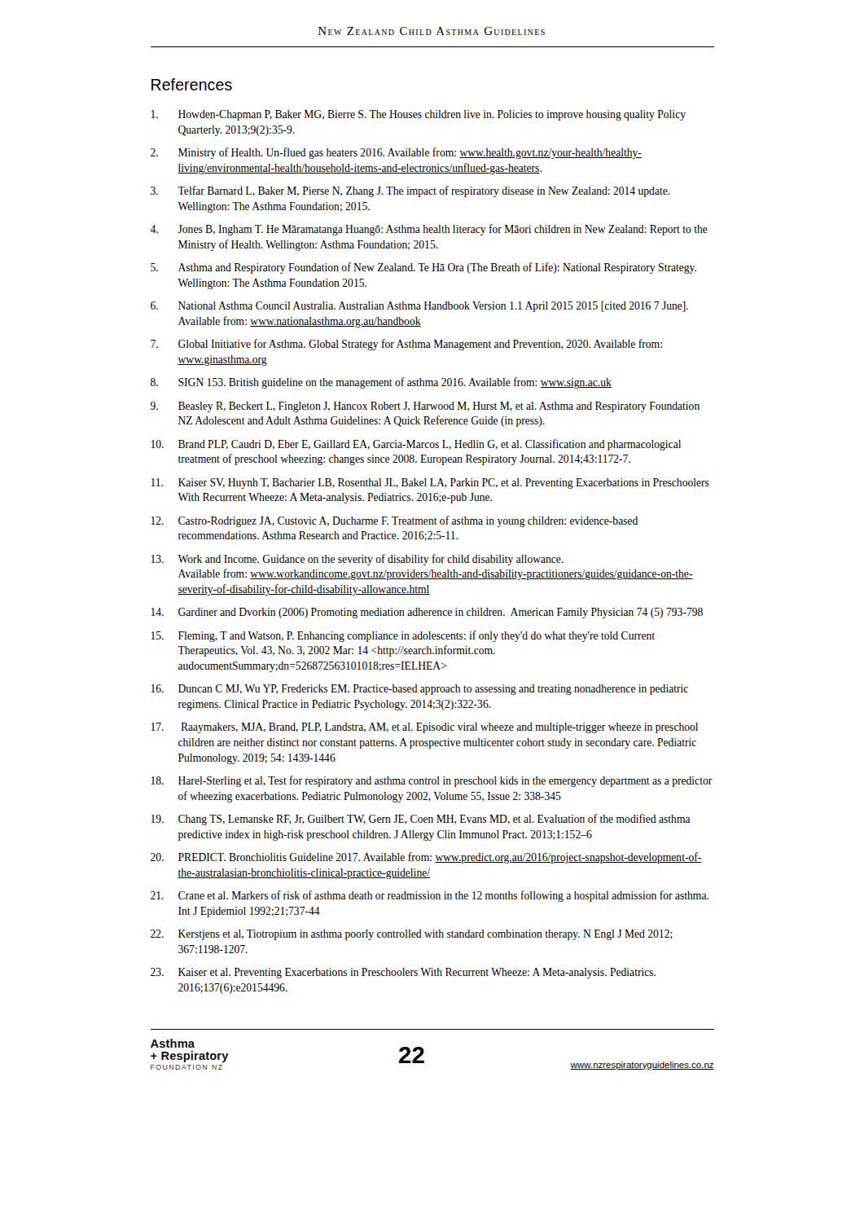New Zealand Child Asthma Guidelines
References
Howden-Chapman P, Baker MG, Bierre S. The Houses children live in. Policies to improve housing quality Policy Quarterly. 2013;9(2):35-9.
Ministry of Health. Un-flued gas heaters 2016. Available from: www.health.govt.nz/your-health/healthy-living/environmental-health/household-items-and-electronics/unflued-gas-heaters.
Telfar Barnard L, Baker M, Pierse N, Zhang J. The impact of respiratory disease in New Zealand: 2014 update. Wellington: The Asthma Foundation; 2015.
Jones B, Ingham T. He Māramatanga Huangō: Asthma health literacy for Māori children in New Zealand: Report to the Ministry of Health. Wellington: Asthma Foundation; 2015.
Asthma and Respiratory Foundation of New Zealand. Te Hā Ora (The Breath of Life): National Respiratory Strategy. Wellington: The Asthma Foundation 2015.
National Asthma Council Australia. Australian Asthma Handbook Version 1.1 April 2015 2015 [cited 2016 7 June]. Available from: www.nationalasthma.org.au/handbook
Global Initiative for Asthma. Global Strategy for Asthma Management and Prevention, 2020. Available from: www.ginasthma.org
SIGN 153. British guideline on the management of asthma 2016. Available from: www.sign.ac.uk
Beasley R, Beckert L, Fingleton J, Hancox Robert J, Harwood M, Hurst M, et al. Asthma and Respiratory Foundation NZ Adolescent and Adult Asthma Guidelines: A Quick Reference Guide (in press).
Brand PLP, Caudri D, Eber E, Gaillard EA, Garcia-Marcos L, Hedlin G, et al. Classification and pharmacological treatment of preschool wheezing: changes since 2008. European Respiratory Journal. 2014;43:1172-7.
Kaiser SV, Huynh T, Bacharier LB, Rosenthal JL, Bakel LA, Parkin PC, et al. Preventing Exacerbations in Preschoolers With Recurrent Wheeze: A Meta-analysis. Pediatrics. 2016;e-pub June.
Castro-Rodriguez JA, Custovic A, Ducharme F. Treatment of asthma in young children: evidence-based recommendations. Asthma Research and Practice. 2016;2:5-11.
Work and Income. Guidance on the severity of disability for child disability allowance.
Available from: www.workandincome.govt.nz/providers/health-and-disability-practitioners/guides/guidance-on-the-severity-of-disability-for-child-disability-allowance.html
Gardiner and Dvorkin (2006) Promoting mediation adherence in children. American Family Physician 74 (5) 793-798
Fleming, T and Watson, P. Enhancing compliance in adolescents: if only they'd do what they're told Current Therapeutics, Vol. 43, No. 3, 2002 Mar: 14 <http://search.informit.com. audocumentSummary;dn=526872563101018;res=IELHEA>
Duncan C MJ, Wu YP, Fredericks EM. Practice-based approach to assessing and treating nonadherence in pediatric regimens. Clinical Practice in Pediatric Psychology. 2014;3(2):322-36.
Raaymakers, MJA, Brand, PLP, Landstra, AM, et al. Episodic viral wheeze and multiple-trigger wheeze in preschool children are neither distinct nor constant patterns. A prospective multicenter cohort study in secondary care. Pediatric Pulmonology. 2019; 54: 1439-1446
Harel-Sterling et al, Test for respiratory and asthma control in preschool kids in the emergency department as a predictor of wheezing exacerbations. Pediatric Pulmonology 2002, Volume 55, Issue 2: 338-345
Chang TS, Lemanske RF, Jr, Guilbert TW, Gern JE, Coen MH, Evans MD, et al. Evaluation of the modified asthma predictive index in high-risk preschool children. J Allergy Clin Immunol Pract. 2013;1:152–6
PREDICT. Bronchiolitis Guideline 2017. Available from: www.predict.org.au/2016/project-snapshot-development-of-the-australasian-bronchiolitis-clinical-practice-guideline/
Crane et al. Markers of risk of asthma death or readmission in the 12 months following a hospital admission for asthma. Int J Epidemiol 1992;21;737-44
Kerstjens et al, Tiotropium in asthma poorly controlled with standard combination therapy. N Engl J Med 2012; 367:1198-1207.
Kaiser et al. Preventing Exacerbations in Preschoolers With Recurrent Wheeze: A Meta-analysis. Pediatrics. 2016;137(6):e20154496.
Asthma
+ Respiratory
FOUNDATION NZ
22
www.nzrespiratoryguidelines.co.nz